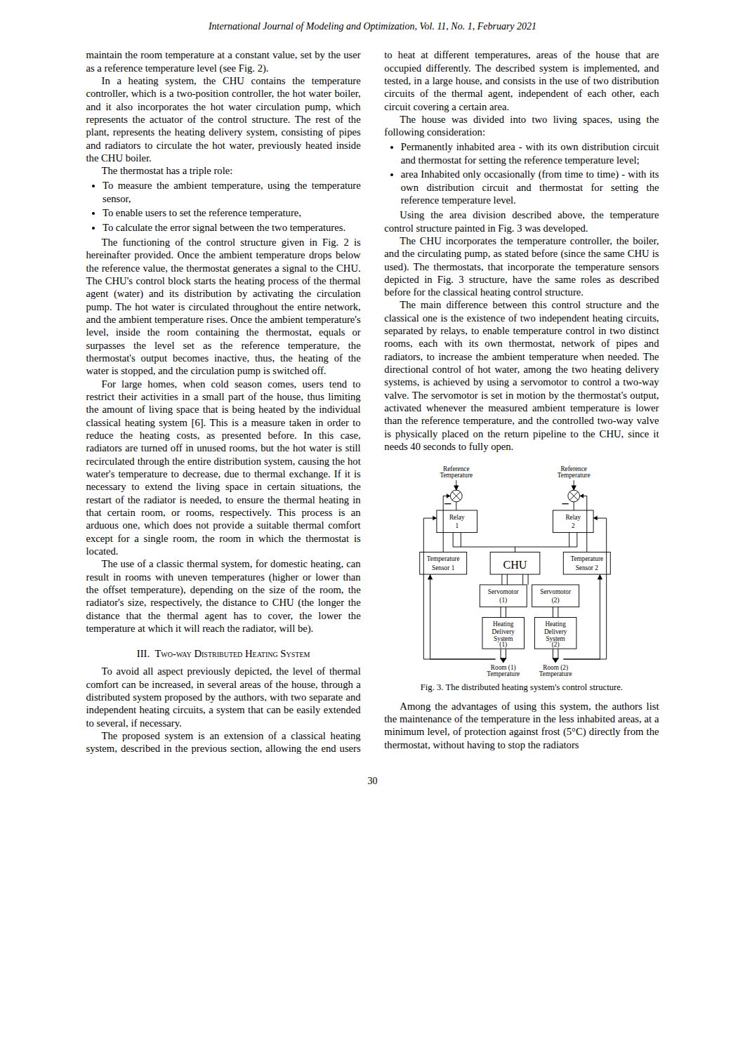International Journal of Modeling and Optimization, Vol. 11, No. 1, February 2021
maintain the room temperature at a constant value, set by the user as a reference temperature level (see Fig. 2).
In a heating system, the CHU contains the temperature controller, which is a two-position controller, the hot water boiler, and it also incorporates the hot water circulation pump, which represents the actuator of the control structure. The rest of the plant, represents the heating delivery system, consisting of pipes and radiators to circulate the hot water, previously heated inside the CHU boiler.
The thermostat has a triple role:
To measure the ambient temperature, using the temperature sensor,
To enable users to set the reference temperature,
To calculate the error signal between the two temperatures.
The functioning of the control structure given in Fig. 2 is hereinafter provided. Once the ambient temperature drops below the reference value, the thermostat generates a signal to the CHU. The CHU's control block starts the heating process of the thermal agent (water) and its distribution by activating the circulation pump. The hot water is circulated throughout the entire network, and the ambient temperature rises. Once the ambient temperature's level, inside the room containing the thermostat, equals or surpasses the level set as the reference temperature, the thermostat's output becomes inactive, thus, the heating of the water is stopped, and the circulation pump is switched off.
For large homes, when cold season comes, users tend to restrict their activities in a small part of the house, thus limiting the amount of living space that is being heated by the individual classical heating system [6]. This is a measure taken in order to reduce the heating costs, as presented before. In this case, radiators are turned off in unused rooms, but the hot water is still recirculated through the entire distribution system, causing the hot water's temperature to decrease, due to thermal exchange. If it is necessary to extend the living space in certain situations, the restart of the radiator is needed, to ensure the thermal heating in that certain room, or rooms, respectively. This process is an arduous one, which does not provide a suitable thermal comfort except for a single room, the room in which the thermostat is located.
The use of a classic thermal system, for domestic heating, can result in rooms with uneven temperatures (higher or lower than the offset temperature), depending on the size of the room, the radiator's size, respectively, the distance to CHU (the longer the distance that the thermal agent has to cover, the lower the temperature at which it will reach the radiator, will be).
III. Two-way Distributed Heating System
To avoid all aspect previously depicted, the level of thermal comfort can be increased, in several areas of the house, through a distributed system proposed by the authors, with two separate and independent heating circuits, a system that can be easily extended to several, if necessary.
The proposed system is an extension of a classical heating system, described in the previous section, allowing the end users to heat at different temperatures, areas of the house that are occupied differently. The described system is implemented, and tested, in a large house, and consists in the use of two distribution circuits of the thermal agent, independent of each other, each circuit covering a certain area.
The house was divided into two living spaces, using the following consideration:
Permanently inhabited area - with its own distribution circuit and thermostat for setting the reference temperature level;
area Inhabited only occasionally (from time to time) - with its own distribution circuit and thermostat for setting the reference temperature level.
Using the area division described above, the temperature control structure painted in Fig. 3 was developed.
The CHU incorporates the temperature controller, the boiler, and the circulating pump, as stated before (since the same CHU is used). The thermostats, that incorporate the temperature sensors depicted in Fig. 3 structure, have the same roles as described before for the classical heating control structure.
The main difference between this control structure and the classical one is the existence of two independent heating circuits, separated by relays, to enable temperature control in two distinct rooms, each with its own thermostat, network of pipes and radiators, to increase the ambient temperature when needed. The directional control of hot water, among the two heating delivery systems, is achieved by using a servomotor to control a two-way valve. The servomotor is set in motion by the thermostat's output, activated whenever the measured ambient temperature is lower than the reference temperature, and the controlled two-way valve is physically placed on the return pipeline to the CHU, since it needs 40 seconds to fully open.
Reference Temperature Reference Temperature Relay 1 Relay 2 CHU Temperature Sensor 1 Temperature Sensor 2 Servomotor (1) Servomotor (2) Heating Delivery System (1) Heating Delivery System (2) Room (1) Temperature Room (2) Temperature
Fig. 3. The distributed heating system's control structure.
Among the advantages of using this system, the authors list the maintenance of the temperature in the less inhabited areas, at a minimum level, of protection against frost (5°C) directly from the thermostat, without having to stop the radiators
30